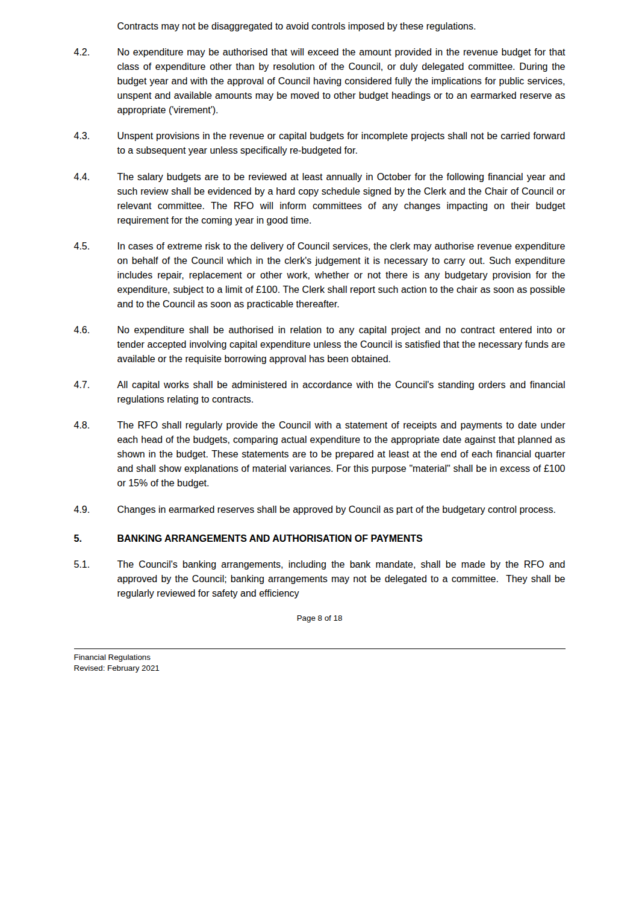Contracts may not be disaggregated to avoid controls imposed by these regulations.
4.2.
No expenditure may be authorised that will exceed the amount provided in the revenue budget for that class of expenditure other than by resolution of the Council, or duly delegated committee. During the budget year and with the approval of Council having considered fully the implications for public services, unspent and available amounts may be moved to other budget headings or to an earmarked reserve as appropriate ('virement').
4.3.
Unspent provisions in the revenue or capital budgets for incomplete projects shall not be carried forward to a subsequent year unless specifically re-budgeted for.
4.4.
The salary budgets are to be reviewed at least annually in October for the following financial year and such review shall be evidenced by a hard copy schedule signed by the Clerk and the Chair of Council or relevant committee. The RFO will inform committees of any changes impacting on their budget requirement for the coming year in good time.
4.5.
In cases of extreme risk to the delivery of Council services, the clerk may authorise revenue expenditure on behalf of the Council which in the clerk's judgement it is necessary to carry out. Such expenditure includes repair, replacement or other work, whether or not there is any budgetary provision for the expenditure, subject to a limit of £100. The Clerk shall report such action to the chair as soon as possible and to the Council as soon as practicable thereafter.
4.6.
No expenditure shall be authorised in relation to any capital project and no contract entered into or tender accepted involving capital expenditure unless the Council is satisfied that the necessary funds are available or the requisite borrowing approval has been obtained.
4.7.
All capital works shall be administered in accordance with the Council's standing orders and financial regulations relating to contracts.
4.8.
The RFO shall regularly provide the Council with a statement of receipts and payments to date under each head of the budgets, comparing actual expenditure to the appropriate date against that planned as shown in the budget. These statements are to be prepared at least at the end of each financial quarter and shall show explanations of material variances. For this purpose "material" shall be in excess of £100 or 15% of the budget.
4.9.
Changes in earmarked reserves shall be approved by Council as part of the budgetary control process.
5. Banking arrangements and authorisation of payments
5.1.
The Council's banking arrangements, including the bank mandate, shall be made by the RFO and approved by the Council; banking arrangements may not be delegated to a committee. They shall be regularly reviewed for safety and efficiency
Page 8 of 18
Financial Regulations
Revised: February 2021